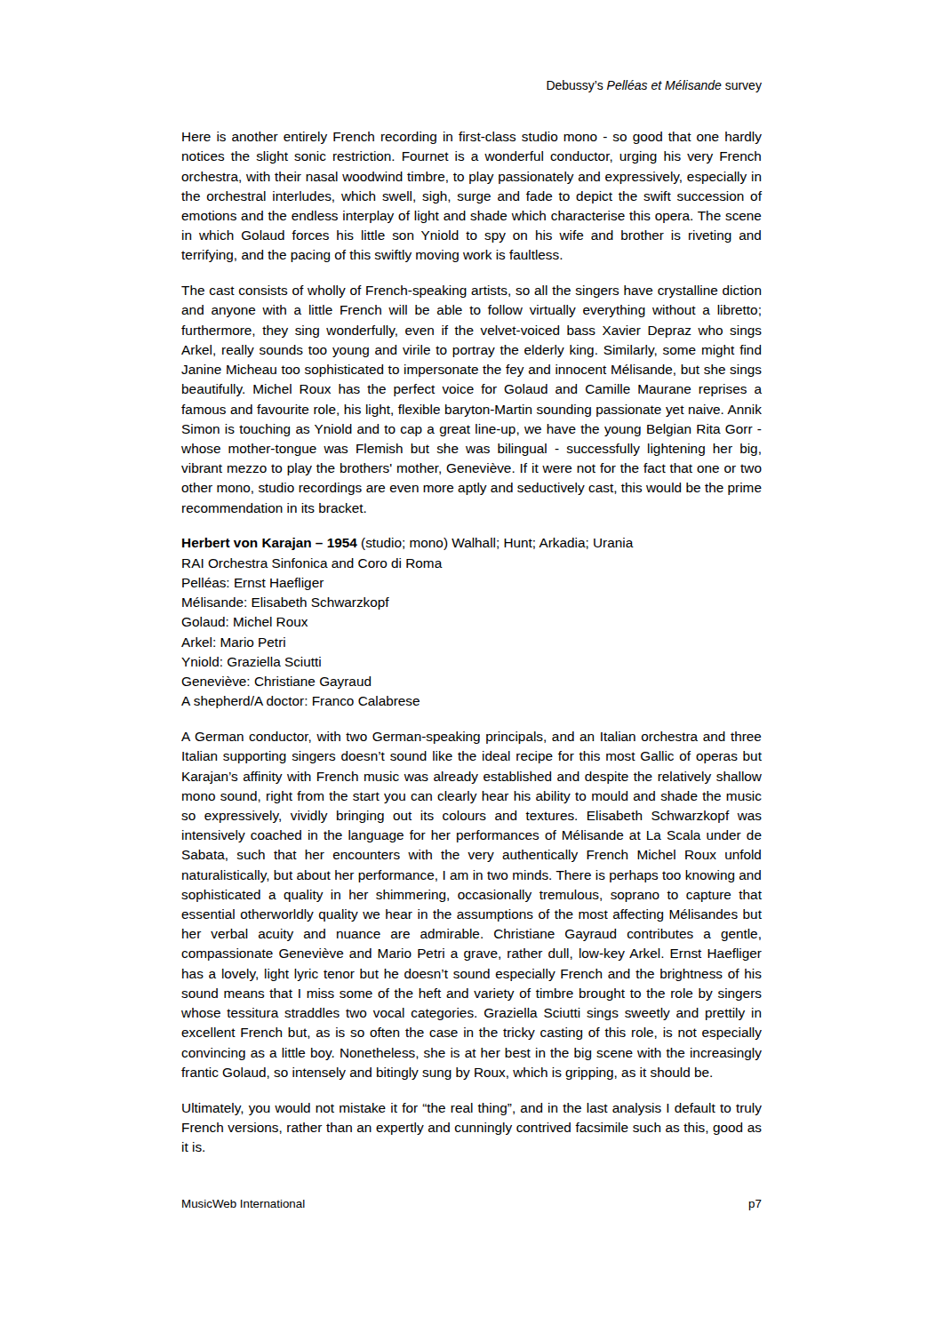Debussy’s Pelléas et Mélisande survey
Here is another entirely French recording in first-class studio mono - so good that one hardly notices the slight sonic restriction. Fournet is a wonderful conductor, urging his very French orchestra, with their nasal woodwind timbre, to play passionately and expressively, especially in the orchestral interludes, which swell, sigh, surge and fade to depict the swift succession of emotions and the endless interplay of light and shade which characterise this opera. The scene in which Golaud forces his little son Yniold to spy on his wife and brother is riveting and terrifying, and the pacing of this swiftly moving work is faultless.
The cast consists of wholly of French-speaking artists, so all the singers have crystalline diction and anyone with a little French will be able to follow virtually everything without a libretto; furthermore, they sing wonderfully, even if the velvet-voiced bass Xavier Depraz who sings Arkel, really sounds too young and virile to portray the elderly king. Similarly, some might find Janine Micheau too sophisticated to impersonate the fey and innocent Mélisande, but she sings beautifully. Michel Roux has the perfect voice for Golaud and Camille Maurane reprises a famous and favourite role, his light, flexible baryton-Martin sounding passionate yet naive. Annik Simon is touching as Yniold and to cap a great line-up, we have the young Belgian Rita Gorr - whose mother-tongue was Flemish but she was bilingual - successfully lightening her big, vibrant mezzo to play the brothers' mother, Geneviève. If it were not for the fact that one or two other mono, studio recordings are even more aptly and seductively cast, this would be the prime recommendation in its bracket.
Herbert von Karajan – 1954 (studio; mono) Walhall; Hunt; Arkadia; Urania
RAI Orchestra Sinfonica and Coro di Roma
Pelléas: Ernst Haefliger
Mélisande: Elisabeth Schwarzkopf
Golaud: Michel Roux
Arkel: Mario Petri
Yniold: Graziella Sciutti
Geneviève: Christiane Gayraud
A shepherd/A doctor: Franco Calabrese
A German conductor, with two German-speaking principals, and an Italian orchestra and three Italian supporting singers doesn’t sound like the ideal recipe for this most Gallic of operas but Karajan’s affinity with French music was already established and despite the relatively shallow mono sound, right from the start you can clearly hear his ability to mould and shade the music so expressively, vividly bringing out its colours and textures. Elisabeth Schwarzkopf was intensively coached in the language for her performances of Mélisande at La Scala under de Sabata, such that her encounters with the very authentically French Michel Roux unfold naturalistically, but about her performance, I am in two minds. There is perhaps too knowing and sophisticated a quality in her shimmering, occasionally tremulous, soprano to capture that essential otherworldly quality we hear in the assumptions of the most affecting Mélisandes but her verbal acuity and nuance are admirable. Christiane Gayraud contributes a gentle, compassionate Geneviève and Mario Petri a grave, rather dull, low-key Arkel. Ernst Haefliger has a lovely, light lyric tenor but he doesn’t sound especially French and the brightness of his sound means that I miss some of the heft and variety of timbre brought to the role by singers whose tessitura straddles two vocal categories. Graziella Sciutti sings sweetly and prettily in excellent French but, as is so often the case in the tricky casting of this role, is not especially convincing as a little boy. Nonetheless, she is at her best in the big scene with the increasingly frantic Golaud, so intensely and bitingly sung by Roux, which is gripping, as it should be.
Ultimately, you would not mistake it for “the real thing”, and in the last analysis I default to truly French versions, rather than an expertly and cunningly contrived facsimile such as this, good as it is.
MusicWeb International p7